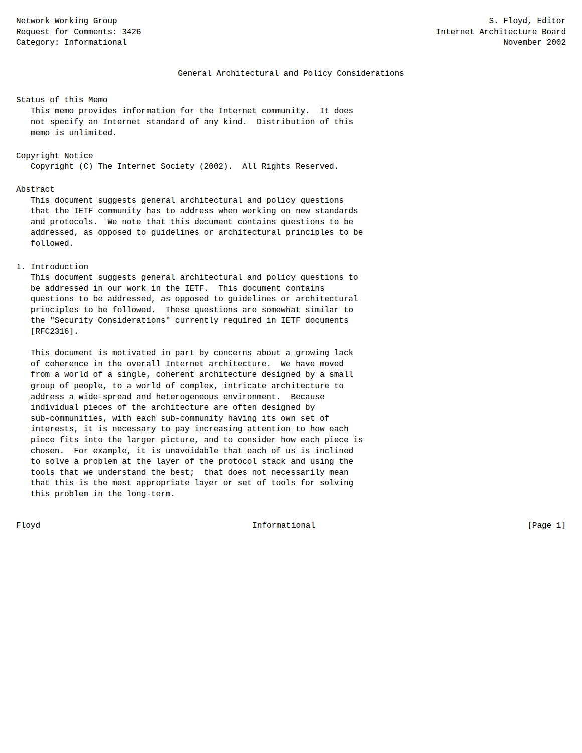Network Working Group S. Floyd, Editor
Request for Comments: 3426 Internet Architecture Board
Category: Informational November 2002
General Architectural and Policy Considerations
Status of this Memo
This memo provides information for the Internet community.  It does
not specify an Internet standard of any kind.  Distribution of this
memo is unlimited.
Copyright Notice
Copyright (C) The Internet Society (2002).  All Rights Reserved.
Abstract
This document suggests general architectural and policy questions
that the IETF community has to address when working on new standards
and protocols.  We note that this document contains questions to be
addressed, as opposed to guidelines or architectural principles to be
followed.
1. Introduction
This document suggests general architectural and policy questions to
be addressed in our work in the IETF.  This document contains
questions to be addressed, as opposed to guidelines or architectural
principles to be followed.  These questions are somewhat similar to
the "Security Considerations" currently required in IETF documents
[RFC2316].

This document is motivated in part by concerns about a growing lack
of coherence in the overall Internet architecture.  We have moved
from a world of a single, coherent architecture designed by a small
group of people, to a world of complex, intricate architecture to
address a wide-spread and heterogeneous environment.  Because
individual pieces of the architecture are often designed by
sub-communities, with each sub-community having its own set of
interests, it is necessary to pay increasing attention to how each
piece fits into the larger picture, and to consider how each piece is
chosen.  For example, it is unavoidable that each of us is inclined
to solve a problem at the layer of the protocol stack and using the
tools that we understand the best;  that does not necessarily mean
that this is the most appropriate layer or set of tools for solving
this problem in the long-term.
Floyd Informational [Page 1]